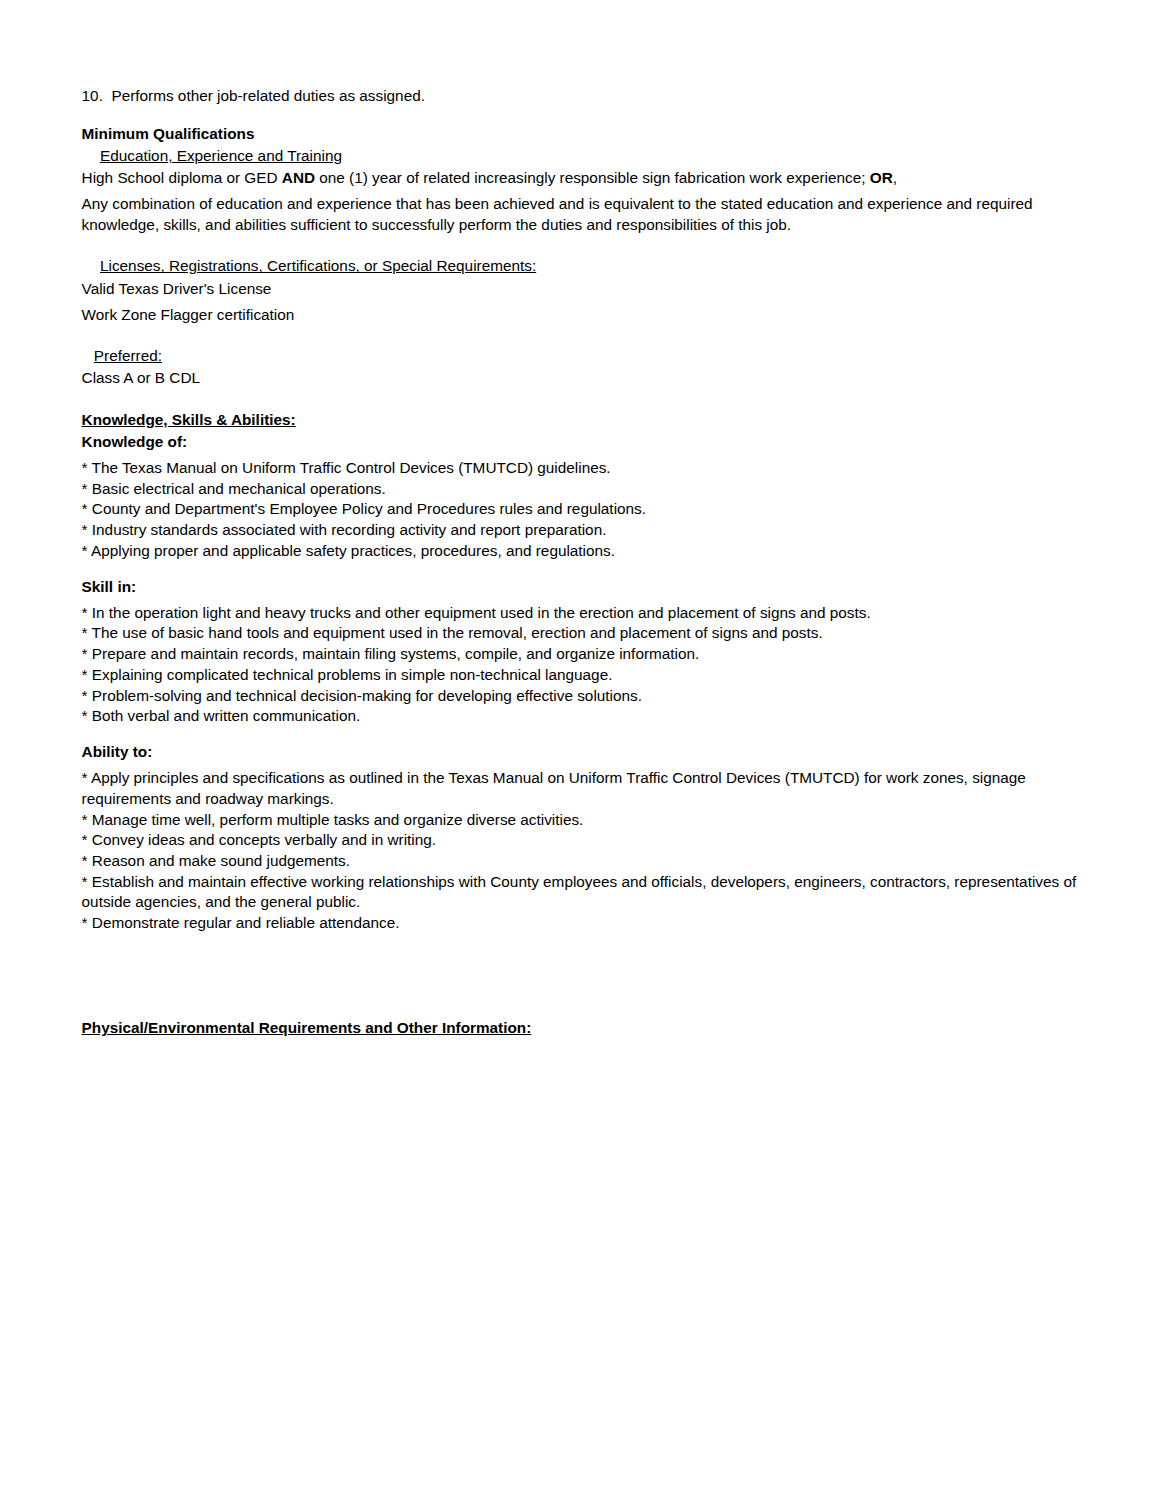10. Performs other job-related duties as assigned.
Minimum Qualifications
Education, Experience and Training
High School diploma or GED AND one (1) year of related increasingly responsible sign fabrication work experience; OR,
Any combination of education and experience that has been achieved and is equivalent to the stated education and experience and required knowledge, skills, and abilities sufficient to successfully perform the duties and responsibilities of this job.
Licenses, Registrations, Certifications, or Special Requirements:
Valid Texas Driver's License
Work Zone Flagger certification
Preferred:
Class A or B CDL
Knowledge, Skills & Abilities:
Knowledge of:
* The Texas Manual on Uniform Traffic Control Devices (TMUTCD) guidelines.
* Basic electrical and mechanical operations.
* County and Department's Employee Policy and Procedures rules and regulations.
* Industry standards associated with recording activity and report preparation.
* Applying proper and applicable safety practices, procedures, and regulations.
Skill in:
* In the operation light and heavy trucks and other equipment used in the erection and placement of signs and posts.
* The use of basic hand tools and equipment used in the removal, erection and placement of signs and posts.
* Prepare and maintain records, maintain filing systems, compile, and organize information.
* Explaining complicated technical problems in simple non-technical language.
* Problem-solving and technical decision-making for developing effective solutions.
* Both verbal and written communication.
Ability to:
* Apply principles and specifications as outlined in the Texas Manual on Uniform Traffic Control Devices (TMUTCD) for work zones, signage requirements and roadway markings.
* Manage time well, perform multiple tasks and organize diverse activities.
* Convey ideas and concepts verbally and in writing.
* Reason and make sound judgements.
* Establish and maintain effective working relationships with County employees and officials, developers, engineers, contractors, representatives of outside agencies, and the general public.
* Demonstrate regular and reliable attendance.
Physical/Environmental Requirements and Other Information: